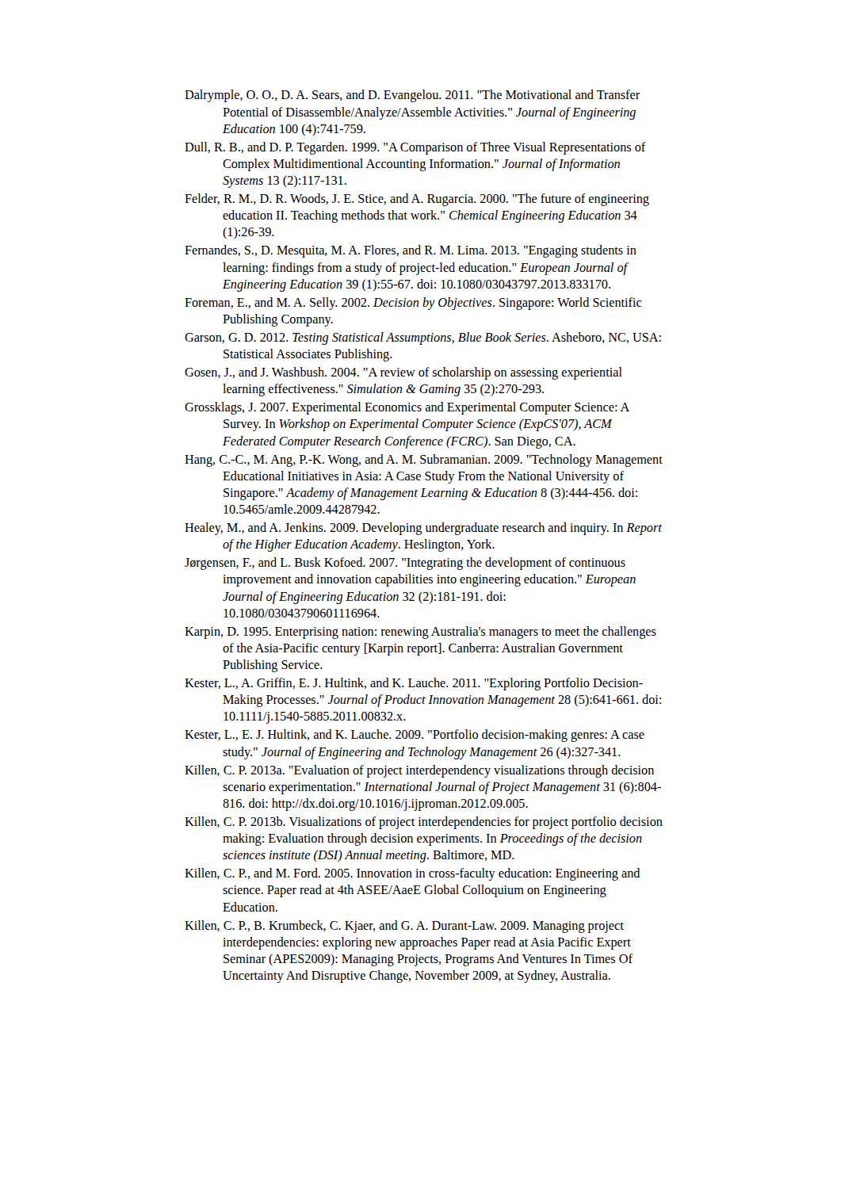Dalrymple, O. O., D. A. Sears, and D. Evangelou. 2011. "The Motivational and Transfer Potential of Disassemble/Analyze/Assemble Activities." Journal of Engineering Education 100 (4):741-759.
Dull, R. B., and D. P. Tegarden. 1999. "A Comparison of Three Visual Representations of Complex Multidimentional Accounting Information." Journal of Information Systems 13 (2):117-131.
Felder, R. M., D. R. Woods, J. E. Stice, and A. Rugarcia. 2000. "The future of engineering education II. Teaching methods that work." Chemical Engineering Education 34 (1):26-39.
Fernandes, S., D. Mesquita, M. A. Flores, and R. M. Lima. 2013. "Engaging students in learning: findings from a study of project-led education." European Journal of Engineering Education 39 (1):55-67. doi: 10.1080/03043797.2013.833170.
Foreman, E., and M. A. Selly. 2002. Decision by Objectives. Singapore: World Scientific Publishing Company.
Garson, G. D. 2012. Testing Statistical Assumptions, Blue Book Series. Asheboro, NC, USA: Statistical Associates Publishing.
Gosen, J., and J. Washbush. 2004. "A review of scholarship on assessing experiential learning effectiveness." Simulation & Gaming 35 (2):270-293.
Grossklags, J. 2007. Experimental Economics and Experimental Computer Science: A Survey. In Workshop on Experimental Computer Science (ExpCS'07), ACM Federated Computer Research Conference (FCRC). San Diego, CA.
Hang, C.-C., M. Ang, P.-K. Wong, and A. M. Subramanian. 2009. "Technology Management Educational Initiatives in Asia: A Case Study From the National University of Singapore." Academy of Management Learning & Education 8 (3):444-456. doi: 10.5465/amle.2009.44287942.
Healey, M., and A. Jenkins. 2009. Developing undergraduate research and inquiry. In Report of the Higher Education Academy. Heslington, York.
Jørgensen, F., and L. Busk Kofoed. 2007. "Integrating the development of continuous improvement and innovation capabilities into engineering education." European Journal of Engineering Education 32 (2):181-191. doi: 10.1080/03043790601116964.
Karpin, D. 1995. Enterprising nation: renewing Australia's managers to meet the challenges of the Asia-Pacific century [Karpin report]. Canberra: Australian Government Publishing Service.
Kester, L., A. Griffin, E. J. Hultink, and K. Lauche. 2011. "Exploring Portfolio Decision-Making Processes." Journal of Product Innovation Management 28 (5):641-661. doi: 10.1111/j.1540-5885.2011.00832.x.
Kester, L., E. J. Hultink, and K. Lauche. 2009. "Portfolio decision-making genres: A case study." Journal of Engineering and Technology Management 26 (4):327-341.
Killen, C. P. 2013a. "Evaluation of project interdependency visualizations through decision scenario experimentation." International Journal of Project Management 31 (6):804-816. doi: http://dx.doi.org/10.1016/j.ijproman.2012.09.005.
Killen, C. P. 2013b. Visualizations of project interdependencies for project portfolio decision making: Evaluation through decision experiments. In Proceedings of the decision sciences institute (DSI) Annual meeting. Baltimore, MD.
Killen, C. P., and M. Ford. 2005. Innovation in cross-faculty education: Engineering and science. Paper read at 4th ASEE/AaeE Global Colloquium on Engineering Education.
Killen, C. P., B. Krumbeck, C. Kjaer, and G. A. Durant-Law. 2009. Managing project interdependencies: exploring new approaches Paper read at Asia Pacific Expert Seminar (APES2009): Managing Projects, Programs And Ventures In Times Of Uncertainty And Disruptive Change, November 2009, at Sydney, Australia.